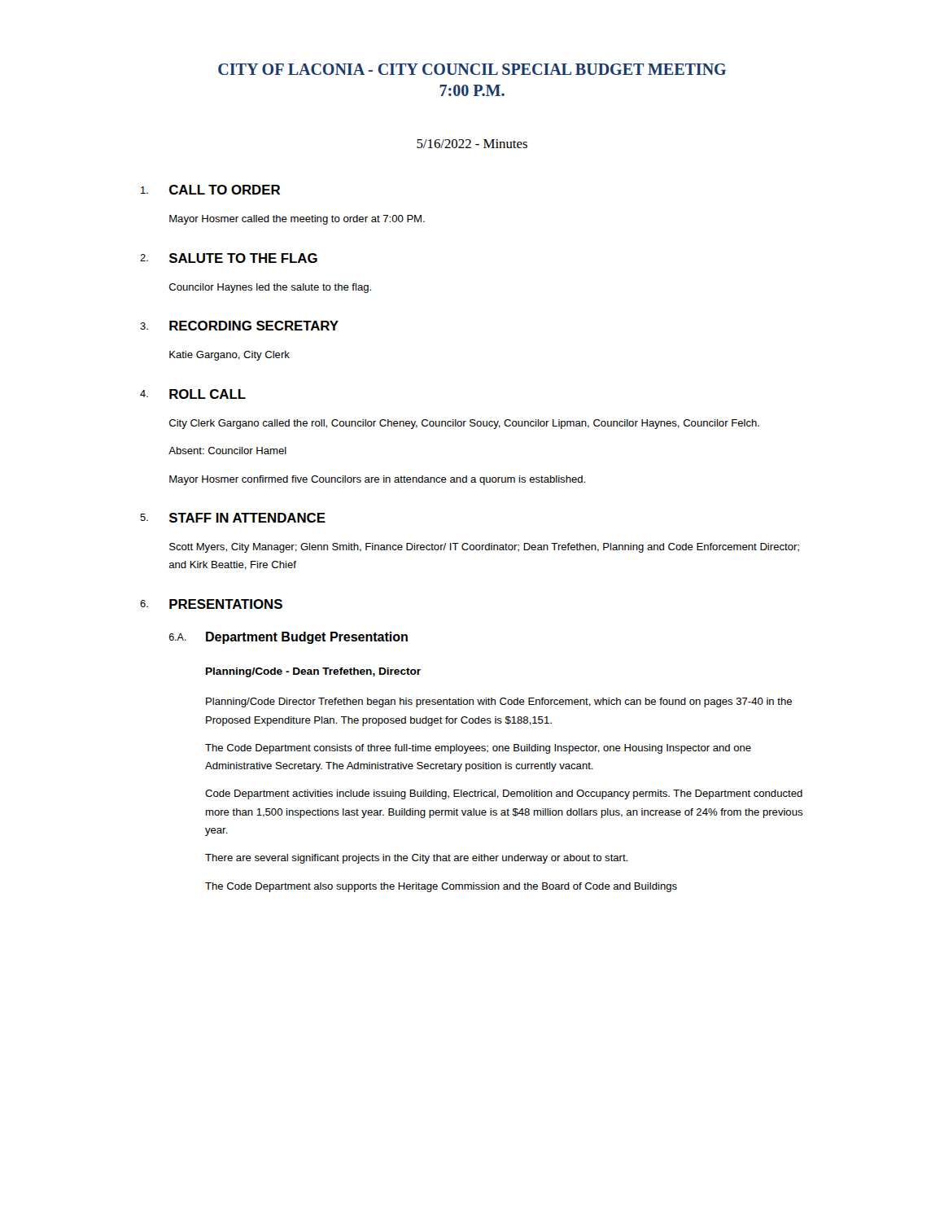CITY OF LACONIA - CITY COUNCIL SPECIAL BUDGET MEETING
7:00 P.M.
5/16/2022 - Minutes
CALL TO ORDER
Mayor Hosmer called the meeting to order at 7:00 PM.
SALUTE TO THE FLAG
Councilor Haynes led the salute to the flag.
RECORDING SECRETARY
Katie Gargano, City Clerk
ROLL CALL
City Clerk Gargano called the roll, Councilor Cheney, Councilor Soucy, Councilor Lipman, Councilor Haynes, Councilor Felch.
Absent: Councilor Hamel
Mayor Hosmer confirmed five Councilors are in attendance and a quorum is established.
STAFF IN ATTENDANCE
Scott Myers, City Manager; Glenn Smith, Finance Director/ IT Coordinator; Dean Trefethen, Planning and Code Enforcement Director; and Kirk Beattie, Fire Chief
PRESENTATIONS
Department Budget Presentation
Planning/Code - Dean Trefethen, Director
Planning/Code Director Trefethen began his presentation with Code Enforcement, which can be found on pages 37-40 in the Proposed Expenditure Plan. The proposed budget for Codes is $188,151.
The Code Department consists of three full-time employees; one Building Inspector, one Housing Inspector and one Administrative Secretary. The Administrative Secretary position is currently vacant.
Code Department activities include issuing Building, Electrical, Demolition and Occupancy permits. The Department conducted more than 1,500 inspections last year. Building permit value is at $48 million dollars plus, an increase of 24% from the previous year.
There are several significant projects in the City that are either underway or about to start.
The Code Department also supports the Heritage Commission and the Board of Code and Buildings